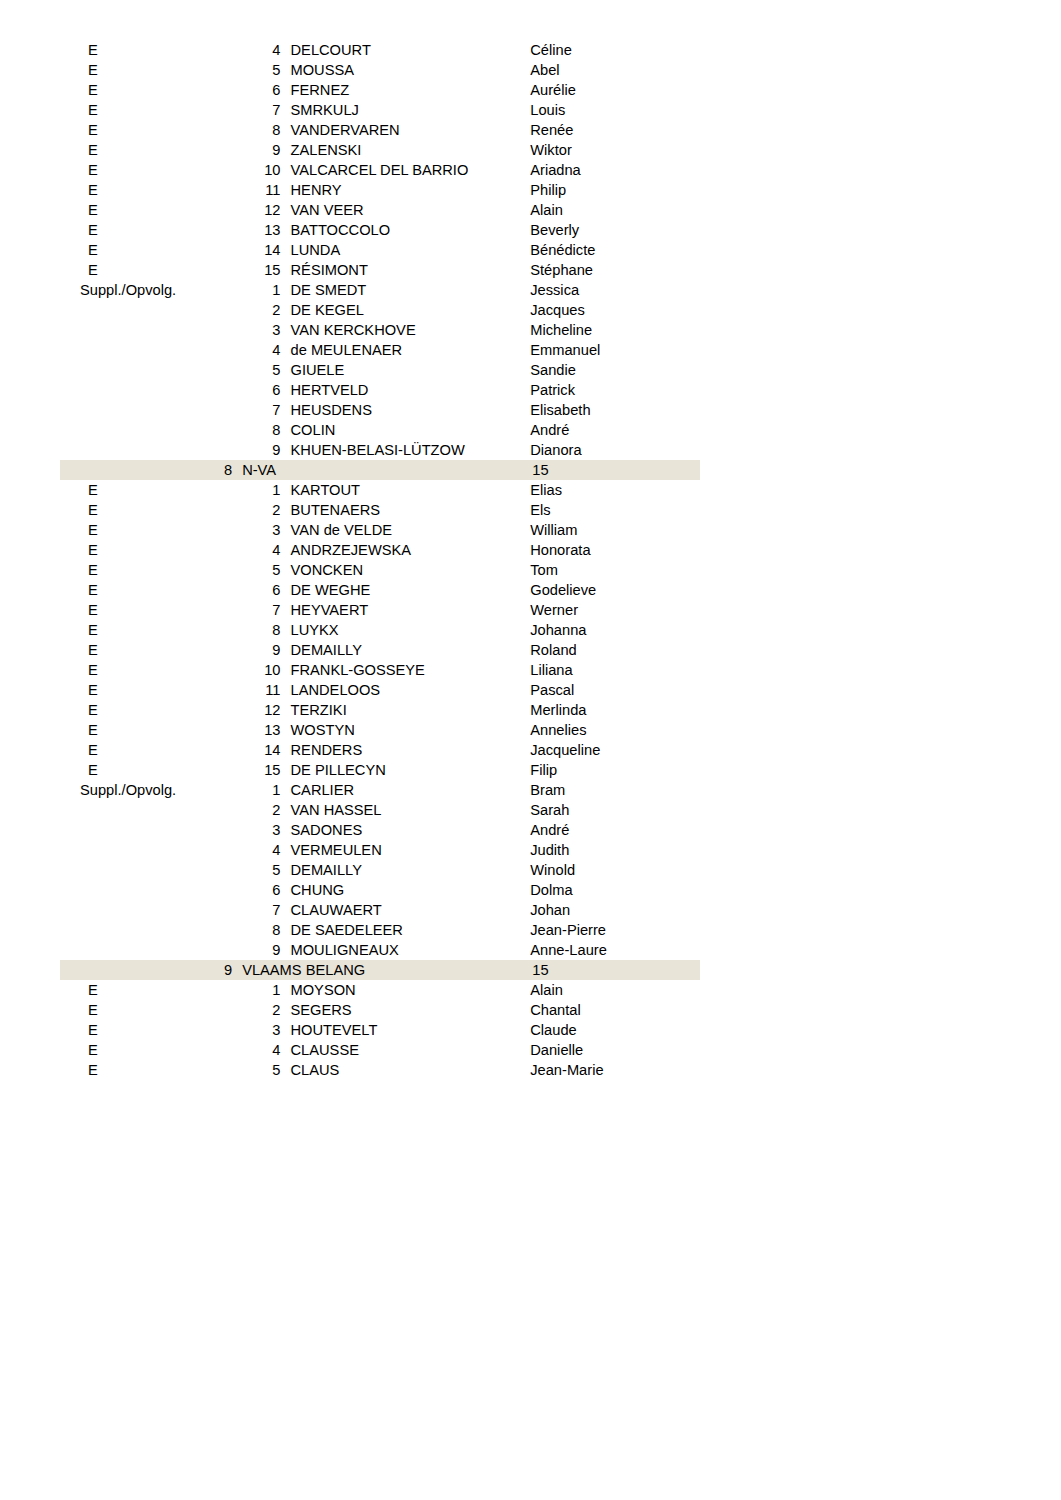| E | 4 | DELCOURT | Céline |
| E | 5 | MOUSSA | Abel |
| E | 6 | FERNEZ | Aurélie |
| E | 7 | SMRKULJ | Louis |
| E | 8 | VANDERVAREN | Renée |
| E | 9 | ZALENSKI | Wiktor |
| E | 10 | VALCARCEL DEL BARRIO | Ariadna |
| E | 11 | HENRY | Philip |
| E | 12 | VAN VEER | Alain |
| E | 13 | BATTOCCOLO | Beverly |
| E | 14 | LUNDA | Bénédicte |
| E | 15 | RÉSIMONT | Stéphane |
| Suppl./Opvolg. | 1 | DE SMEDT | Jessica |
| | 2 | DE KEGEL | Jacques |
| | 3 | VAN KERCKHOVE | Micheline |
| | 4 | de MEULENAER | Emmanuel |
| | 5 | GIUELE | Sandie |
| | 6 | HERTVELD | Patrick |
| | 7 | HEUSDENS | Elisabeth |
| | 8 | COLIN | André |
| | 9 | KHUEN-BELASI-LÜTZOW | Dianora |
| 8 | N-VA | 15 |
| E | 1 | KARTOUT | Elias |
| E | 2 | BUTENAERS | Els |
| E | 3 | VAN de VELDE | William |
| E | 4 | ANDRZEJEWSKA | Honorata |
| E | 5 | VONCKEN | Tom |
| E | 6 | DE WEGHE | Godelieve |
| E | 7 | HEYVAERT | Werner |
| E | 8 | LUYKX | Johanna |
| E | 9 | DEMAILLY | Roland |
| E | 10 | FRANKL-GOSSEYE | Liliana |
| E | 11 | LANDELOOS | Pascal |
| E | 12 | TERZIKI | Merlinda |
| E | 13 | WOSTYN | Annelies |
| E | 14 | RENDERS | Jacqueline |
| E | 15 | DE PILLECYN | Filip |
| Suppl./Opvolg. | 1 | CARLIER | Bram |
| | 2 | VAN HASSEL | Sarah |
| | 3 | SADONES | André |
| | 4 | VERMEULEN | Judith |
| | 5 | DEMAILLY | Winold |
| | 6 | CHUNG | Dolma |
| | 7 | CLAUWAERT | Johan |
| | 8 | DE SAEDELEER | Jean-Pierre |
| | 9 | MOULIGNEAUX | Anne-Laure |
| 9 | VLAAMS BELANG | 15 |
| E | 1 | MOYSON | Alain |
| E | 2 | SEGERS | Chantal |
| E | 3 | HOUTEVELT | Claude |
| E | 4 | CLAUSSE | Danielle |
| E | 5 | CLAUS | Jean-Marie |